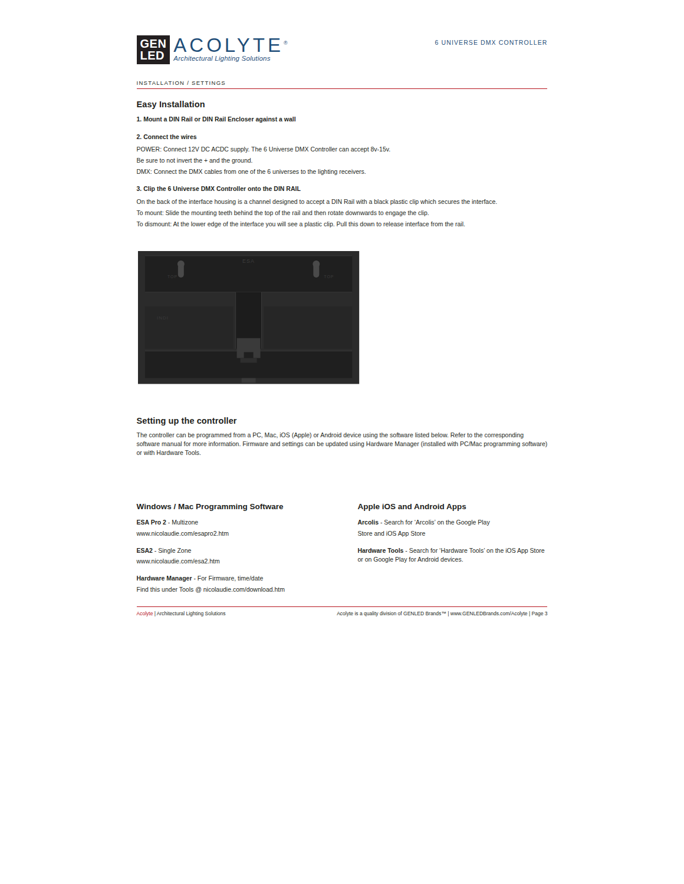GEN
LED
ACOLYTE®
Architectural Lighting Solutions
6 UNIVERSE DMX CONTROLLER
INSTALLATION / SETTINGS
Easy Installation
1. Mount a DIN Rail or DIN Rail Encloser against a wall
2. Connect the wires
POWER: Connect 12V DC ACDC supply. The 6 Universe DMX Controller can accept 8v-15v.
Be sure to not invert the + and the ground.
DMX: Connect the DMX cables from one of the 6 universes to the lighting receivers.
3. Clip the 6 Universe DMX Controller onto the DIN RAIL
On the back of the interface housing is a channel designed to accept a DIN Rail with a black plastic clip which secures the interface.
To mount: Slide the mounting teeth behind the top of the rail and then rotate downwards to engage the clip.
To dismount: At the lower edge of the interface you will see a plastic clip. Pull this down to release interface from the rail.
ESA TOP TOP INDI
Setting up the controller
The controller can be programmed from a PC, Mac, iOS (Apple) or Android device using the software listed below. Refer to the corresponding software manual for more information. Firmware and settings can be updated using Hardware Manager (installed with PC/Mac programming software) or with Hardware Tools.
Windows / Mac Programming Software
ESA Pro 2 - Multizone
www.nicolaudie.com/esapro2.htm
ESA2 - Single Zone
www.nicolaudie.com/esa2.htm
Hardware Manager - For Firmware, time/date
Find this under Tools @ nicolaudie.com/download.htm
Apple iOS and Android Apps
Arcolis - Search for ‘Arcolis’ on the Google Play
Store and iOS App Store
Hardware Tools - Search for ‘Hardware Tools’ on the iOS App Store or on Google Play for Android devices.
Acolyte | Architectural Lighting Solutions
Acolyte is a quality division of GENLED Brands™ | www.GENLEDBrands.com/Acolyte | Page 3